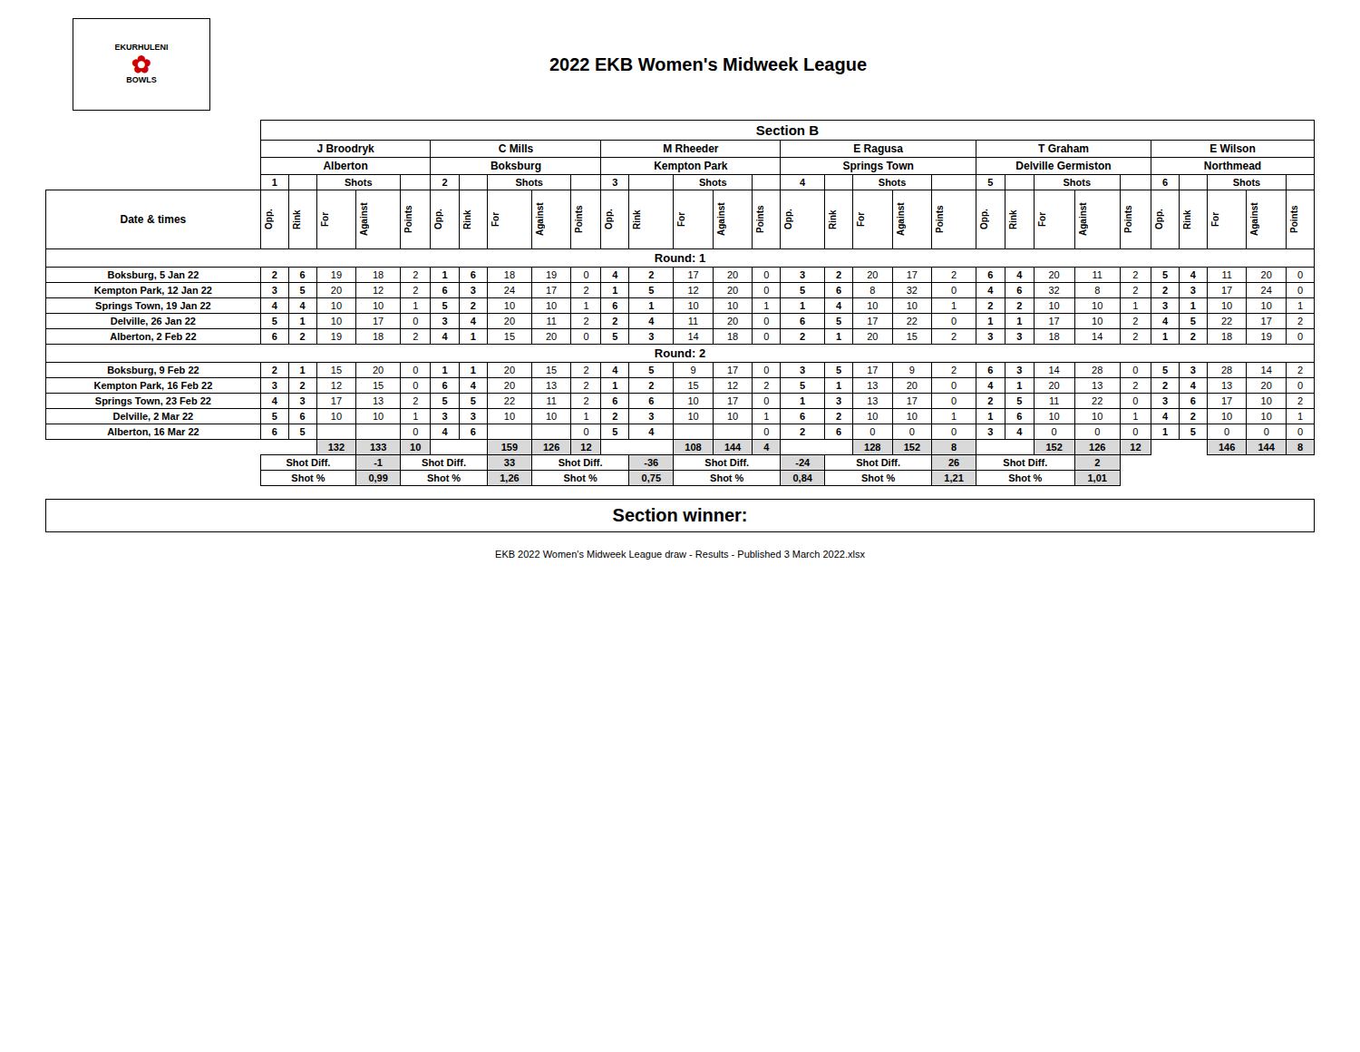EKURHULENI
✿
BOWLS
2022 EKB Women's Midweek League
| | Section B |
| | J Broodryk | C Mills | M Rheeder | E Ragusa | T Graham | E Wilson |
| | Alberton | Boksburg | Kempton Park | Springs Town | Delville Germiston | Northmead |
| | 1 | | Shots | | 2 | | Shots | | 3 | | Shots | | 4 | | Shots | | 5 | | Shots | | 6 | | Shots | |
| Date & times | Opp. | Rink | For | Against | Points | Opp. | Rink | For | Against | Points | Opp. | Rink | For | Against | Points | Opp. | Rink | For | Against | Points | Opp. | Rink | For | Against | Points | Opp. | Rink | For | Against | Points |
| Round: 1 |
| Boksburg, 5 Jan 22 | 2 | 6 | 19 | 18 | 2 | 1 | 6 | 18 | 19 | 0 | 4 | 2 | 17 | 20 | 0 | 3 | 2 | 20 | 17 | 2 | 6 | 4 | 20 | 11 | 2 | 5 | 4 | 11 | 20 | 0 |
| Kempton Park, 12 Jan 22 | 3 | 5 | 20 | 12 | 2 | 6 | 3 | 24 | 17 | 2 | 1 | 5 | 12 | 20 | 0 | 5 | 6 | 8 | 32 | 0 | 4 | 6 | 32 | 8 | 2 | 2 | 3 | 17 | 24 | 0 |
| Springs Town, 19 Jan 22 | 4 | 4 | 10 | 10 | 1 | 5 | 2 | 10 | 10 | 1 | 6 | 1 | 10 | 10 | 1 | 1 | 4 | 10 | 10 | 1 | 2 | 2 | 10 | 10 | 1 | 3 | 1 | 10 | 10 | 1 |
| Delville, 26 Jan 22 | 5 | 1 | 10 | 17 | 0 | 3 | 4 | 20 | 11 | 2 | 2 | 4 | 11 | 20 | 0 | 6 | 5 | 17 | 22 | 0 | 1 | 1 | 17 | 10 | 2 | 4 | 5 | 22 | 17 | 2 |
| Alberton, 2 Feb 22 | 6 | 2 | 19 | 18 | 2 | 4 | 1 | 15 | 20 | 0 | 5 | 3 | 14 | 18 | 0 | 2 | 1 | 20 | 15 | 2 | 3 | 3 | 18 | 14 | 2 | 1 | 2 | 18 | 19 | 0 |
| Round: 2 |
| Boksburg, 9 Feb 22 | 2 | 1 | 15 | 20 | 0 | 1 | 1 | 20 | 15 | 2 | 4 | 5 | 9 | 17 | 0 | 3 | 5 | 17 | 9 | 2 | 6 | 3 | 14 | 28 | 0 | 5 | 3 | 28 | 14 | 2 |
| Kempton Park, 16 Feb 22 | 3 | 2 | 12 | 15 | 0 | 6 | 4 | 20 | 13 | 2 | 1 | 2 | 15 | 12 | 2 | 5 | 1 | 13 | 20 | 0 | 4 | 1 | 20 | 13 | 2 | 2 | 4 | 13 | 20 | 0 |
| Springs Town, 23 Feb 22 | 4 | 3 | 17 | 13 | 2 | 5 | 5 | 22 | 11 | 2 | 6 | 6 | 10 | 17 | 0 | 1 | 3 | 13 | 17 | 0 | 2 | 5 | 11 | 22 | 0 | 3 | 6 | 17 | 10 | 2 |
| Delville, 2 Mar 22 | 5 | 6 | 10 | 10 | 1 | 3 | 3 | 10 | 10 | 1 | 2 | 3 | 10 | 10 | 1 | 6 | 2 | 10 | 10 | 1 | 1 | 6 | 10 | 10 | 1 | 4 | 2 | 10 | 10 | 1 |
| Alberton, 16 Mar 22 | 6 | 5 | | | 0 | 4 | 6 | | | 0 | 5 | 4 | | | 0 | 2 | 6 | 0 | 0 | 0 | 3 | 4 | 0 | 0 | 0 | 1 | 5 | 0 | 0 | 0 |
| | | | 132 | 133 | 10 | | | 159 | 126 | 12 | | | 108 | 144 | 4 | | | 128 | 152 | 8 | | | 152 | 126 | 12 | | | 146 | 144 | 8 |
| | Shot Diff. | -1 | Shot Diff. | 33 | Shot Diff. | -36 | Shot Diff. | -24 | Shot Diff. | 26 | Shot Diff. | 2 |
| | Shot % | 0,99 | Shot % | 1,26 | Shot % | 0,75 | Shot % | 0,84 | Shot % | 1,21 | Shot % | 1,01 |
Section winner:
EKB 2022 Women's Midweek League draw - Results - Published 3 March 2022.xlsx